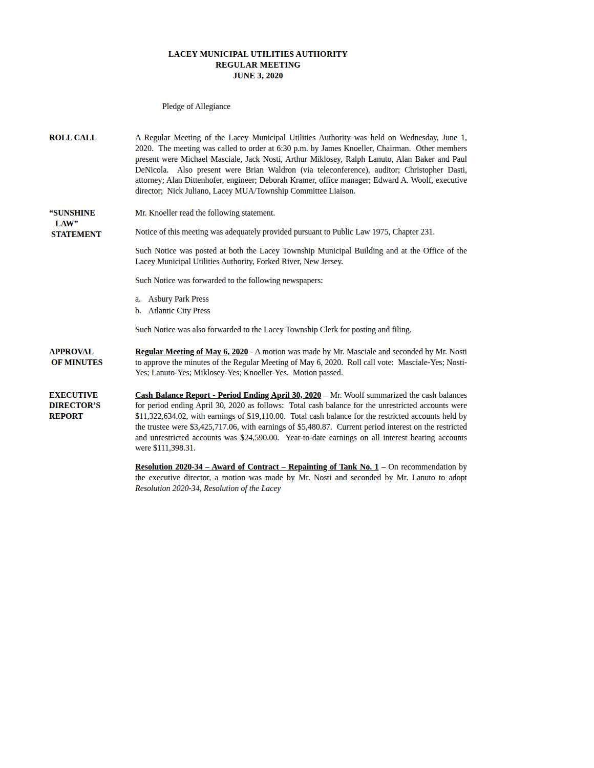LACEY MUNICIPAL UTILITIES AUTHORITY
REGULAR MEETING
JUNE 3, 2020
Pledge of Allegiance
| ROLL CALL | A Regular Meeting of the Lacey Municipal Utilities Authority was held on Wednesday, June 1, 2020. The meeting was called to order at 6:30 p.m. by James Knoeller, Chairman. Other members present were Michael Masciale, Jack Nosti, Arthur Miklosey, Ralph Lanuto, Alan Baker and Paul DeNicola. Also present were Brian Waldron (via teleconference), auditor; Christopher Dasti, attorney; Alan Dittenhofer, engineer; Deborah Kramer, office manager; Edward A. Woolf, executive director; Nick Juliano, Lacey MUA/Township Committee Liaison. |
| “SUNSHINE LAW” STATEMENT | Mr. Knoeller read the following statement. Notice of this meeting was adequately provided pursuant to Public Law 1975, Chapter 231. Such Notice was posted at both the Lacey Township Municipal Building and at the Office of the Lacey Municipal Utilities Authority, Forked River, New Jersey. Such Notice was forwarded to the following newspapers: a. Asbury Park Press b. Atlantic City Press Such Notice was also forwarded to the Lacey Township Clerk for posting and filing. |
| APPROVAL OF MINUTES | Regular Meeting of May 6, 2020 - A motion was made by Mr. Masciale and seconded by Mr. Nosti to approve the minutes of the Regular Meeting of May 6, 2020. Roll call vote: Masciale-Yes; Nosti-Yes; Lanuto-Yes; Miklosey-Yes; Knoeller-Yes. Motion passed. |
| EXECUTIVE DIRECTOR’S REPORT | Cash Balance Report - Period Ending April 30, 2020 – Mr. Woolf summarized the cash balances for period ending April 30, 2020 as follows: Total cash balance for the unrestricted accounts were $11,322,634.02, with earnings of $19,110.00. Total cash balance for the restricted accounts held by the trustee were $3,425,717.06, with earnings of $5,480.87. Current period interest on the restricted and unrestricted accounts was $24,590.00. Year-to-date earnings on all interest bearing accounts were $111,398.31. Resolution 2020-34 – Award of Contract – Repainting of Tank No. 1 – On recommendation by the executive director, a motion was made by Mr. Nosti and seconded by Mr. Lanuto to adopt Resolution 2020-34, Resolution of the Lacey |